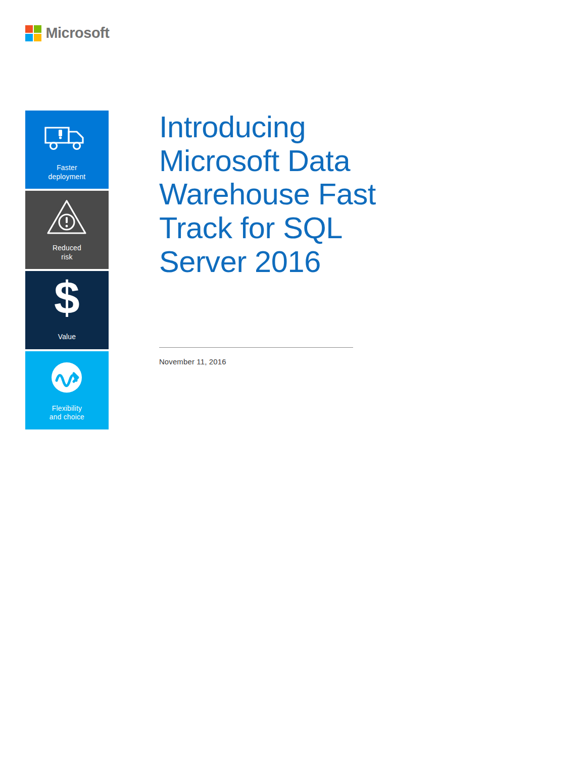Microsoft
Faster
deployment
Reduced
risk
$
Value
Flexibility
and choice
Introducing Microsoft Data Warehouse Fast Track for SQL Server 2016
November 11, 2016